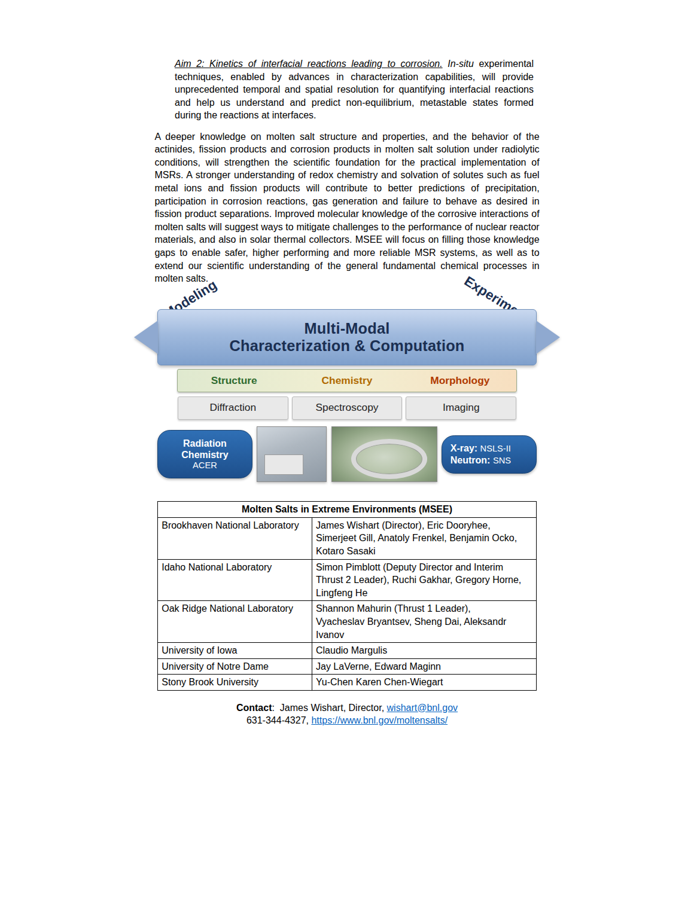Aim 2: Kinetics of interfacial reactions leading to corrosion. In-situ experimental techniques, enabled by advances in characterization capabilities, will provide unprecedented temporal and spatial resolution for quantifying interfacial reactions and help us understand and predict non-equilibrium, metastable states formed during the reactions at interfaces.
A deeper knowledge on molten salt structure and properties, and the behavior of the actinides, fission products and corrosion products in molten salt solution under radiolytic conditions, will strengthen the scientific foundation for the practical implementation of MSRs. A stronger understanding of redox chemistry and solvation of solutes such as fuel metal ions and fission products will contribute to better predictions of precipitation, participation in corrosion reactions, gas generation and failure to behave as desired in fission product separations. Improved molecular knowledge of the corrosive interactions of molten salts will suggest ways to mitigate challenges to the performance of nuclear reactor materials, and also in solar thermal collectors. MSEE will focus on filling those knowledge gaps to enable safer, higher performing and more reliable MSR systems, as well as to extend our scientific understanding of the general fundamental chemical processes in molten salts.
Modeling Experiment
Multi-Modal
Characterization & Computation
Structure
Chemistry
Morphology
Diffraction
Spectroscopy
Imaging
Radiation
ChemistryACER
X-ray: NSLS-II
Neutron: SNS
| Molten Salts in Extreme Environments (MSEE) |
| --- |
| Brookhaven National Laboratory | James Wishart (Director), Eric Dooryhee, Simerjeet Gill, Anatoly Frenkel, Benjamin Ocko, Kotaro Sasaki |
| Idaho National Laboratory | Simon Pimblott (Deputy Director and Interim Thrust 2 Leader), Ruchi Gakhar, Gregory Horne, Lingfeng He |
| Oak Ridge National Laboratory | Shannon Mahurin (Thrust 1 Leader), Vyacheslav Bryantsev, Sheng Dai, Aleksandr Ivanov |
| University of Iowa | Claudio Margulis |
| University of Notre Dame | Jay LaVerne, Edward Maginn |
| Stony Brook University | Yu-Chen Karen Chen-Wiegart |
Contact: James Wishart, Director, wishart@bnl.gov
631-344-4327, https://www.bnl.gov/moltensalts/